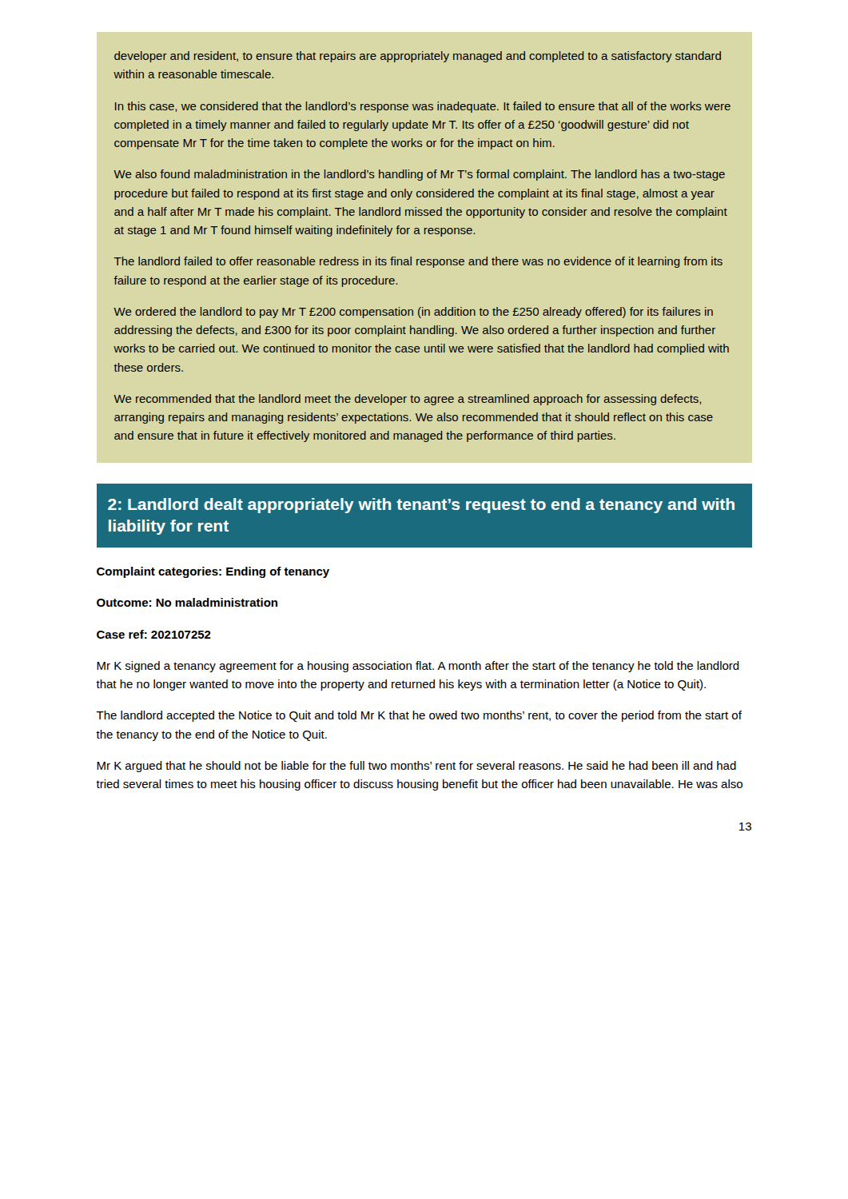developer and resident, to ensure that repairs are appropriately managed and completed to a satisfactory standard within a reasonable timescale.
In this case, we considered that the landlord’s response was inadequate. It failed to ensure that all of the works were completed in a timely manner and failed to regularly update Mr T. Its offer of a £250 ‘goodwill gesture’ did not compensate Mr T for the time taken to complete the works or for the impact on him.
We also found maladministration in the landlord’s handling of Mr T’s formal complaint. The landlord has a two-stage procedure but failed to respond at its first stage and only considered the complaint at its final stage, almost a year and a half after Mr T made his complaint. The landlord missed the opportunity to consider and resolve the complaint at stage 1 and Mr T found himself waiting indefinitely for a response.
The landlord failed to offer reasonable redress in its final response and there was no evidence of it learning from its failure to respond at the earlier stage of its procedure.
We ordered the landlord to pay Mr T £200 compensation (in addition to the £250 already offered) for its failures in addressing the defects, and £300 for its poor complaint handling. We also ordered a further inspection and further works to be carried out. We continued to monitor the case until we were satisfied that the landlord had complied with these orders.
We recommended that the landlord meet the developer to agree a streamlined approach for assessing defects, arranging repairs and managing residents’ expectations. We also recommended that it should reflect on this case and ensure that in future it effectively monitored and managed the performance of third parties.
2: Landlord dealt appropriately with tenant’s request to end a tenancy and with liability for rent
Complaint categories: Ending of tenancy
Outcome: No maladministration
Case ref: 202107252
Mr K signed a tenancy agreement for a housing association flat. A month after the start of the tenancy he told the landlord that he no longer wanted to move into the property and returned his keys with a termination letter (a Notice to Quit).
The landlord accepted the Notice to Quit and told Mr K that he owed two months’ rent, to cover the period from the start of the tenancy to the end of the Notice to Quit.
Mr K argued that he should not be liable for the full two months’ rent for several reasons. He said he had been ill and had tried several times to meet his housing officer to discuss housing benefit but the officer had been unavailable. He was also
13